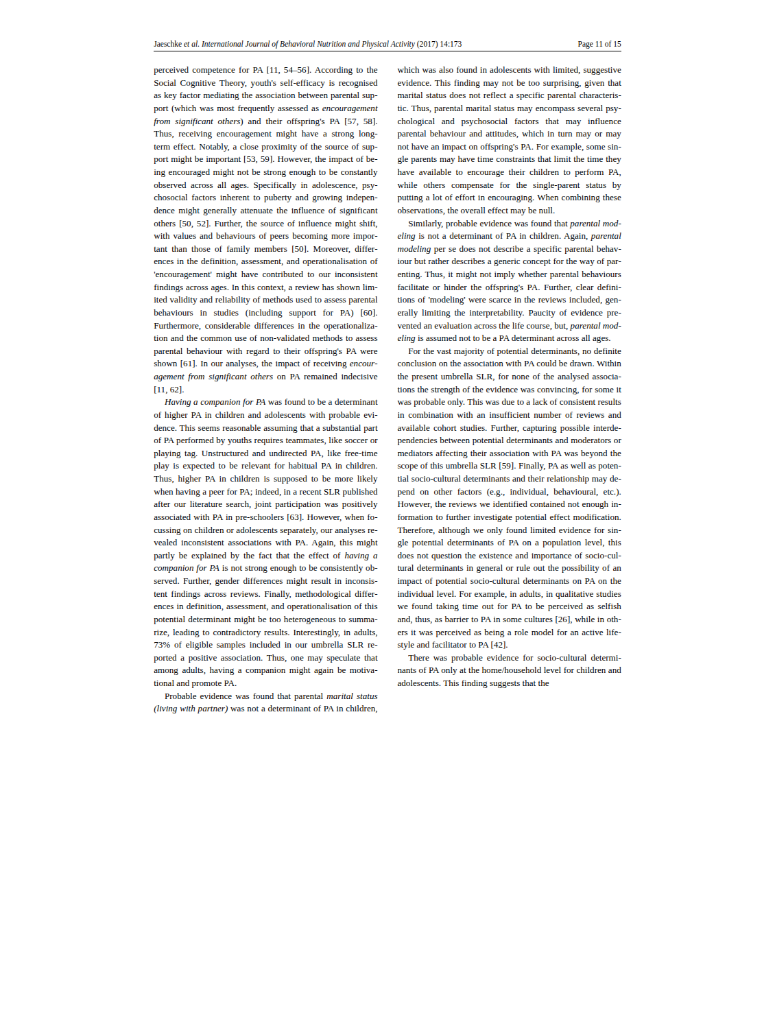Jaeschke et al. International Journal of Behavioral Nutrition and Physical Activity (2017) 14:173 Page 11 of 15
perceived competence for PA [11, 54–56]. According to the Social Cognitive Theory, youth's self-efficacy is recognised as key factor mediating the association between parental support (which was most frequently assessed as encouragement from significant others) and their offspring's PA [57, 58]. Thus, receiving encouragement might have a strong long-term effect. Notably, a close proximity of the source of support might be important [53, 59]. However, the impact of being encouraged might not be strong enough to be constantly observed across all ages. Specifically in adolescence, psychosocial factors inherent to puberty and growing independence might generally attenuate the influence of significant others [50, 52]. Further, the source of influence might shift, with values and behaviours of peers becoming more important than those of family members [50]. Moreover, differences in the definition, assessment, and operationalisation of 'encouragement' might have contributed to our inconsistent findings across ages. In this context, a review has shown limited validity and reliability of methods used to assess parental behaviours in studies (including support for PA) [60]. Furthermore, considerable differences in the operationalization and the common use of non-validated methods to assess parental behaviour with regard to their offspring's PA were shown [61]. In our analyses, the impact of receiving encouragement from significant others on PA remained indecisive [11, 62].
Having a companion for PA was found to be a determinant of higher PA in children and adolescents with probable evidence. This seems reasonable assuming that a substantial part of PA performed by youths requires teammates, like soccer or playing tag. Unstructured and undirected PA, like free-time play is expected to be relevant for habitual PA in children. Thus, higher PA in children is supposed to be more likely when having a peer for PA; indeed, in a recent SLR published after our literature search, joint participation was positively associated with PA in pre-schoolers [63]. However, when focussing on children or adolescents separately, our analyses revealed inconsistent associations with PA. Again, this might partly be explained by the fact that the effect of having a companion for PA is not strong enough to be consistently observed. Further, gender differences might result in inconsistent findings across reviews. Finally, methodological differences in definition, assessment, and operationalisation of this potential determinant might be too heterogeneous to summarize, leading to contradictory results. Interestingly, in adults, 73% of eligible samples included in our umbrella SLR reported a positive association. Thus, one may speculate that among adults, having a companion might again be motivational and promote PA.
Probable evidence was found that parental marital status (living with partner) was not a determinant of PA in children, which was also found in adolescents with limited, suggestive evidence. This finding may not be too surprising, given that marital status does not reflect a specific parental characteristic. Thus, parental marital status may encompass several psychological and psychosocial factors that may influence parental behaviour and attitudes, which in turn may or may not have an impact on offspring's PA. For example, some single parents may have time constraints that limit the time they have available to encourage their children to perform PA, while others compensate for the single-parent status by putting a lot of effort in encouraging. When combining these observations, the overall effect may be null.
Similarly, probable evidence was found that parental modeling is not a determinant of PA in children. Again, parental modeling per se does not describe a specific parental behaviour but rather describes a generic concept for the way of parenting. Thus, it might not imply whether parental behaviours facilitate or hinder the offspring's PA. Further, clear definitions of 'modeling' were scarce in the reviews included, generally limiting the interpretability. Paucity of evidence prevented an evaluation across the life course, but, parental modeling is assumed not to be a PA determinant across all ages.
For the vast majority of potential determinants, no definite conclusion on the association with PA could be drawn. Within the present umbrella SLR, for none of the analysed associations the strength of the evidence was convincing, for some it was probable only. This was due to a lack of consistent results in combination with an insufficient number of reviews and available cohort studies. Further, capturing possible interdependencies between potential determinants and moderators or mediators affecting their association with PA was beyond the scope of this umbrella SLR [59]. Finally, PA as well as potential socio-cultural determinants and their relationship may depend on other factors (e.g., individual, behavioural, etc.). However, the reviews we identified contained not enough information to further investigate potential effect modification. Therefore, although we only found limited evidence for single potential determinants of PA on a population level, this does not question the existence and importance of socio-cultural determinants in general or rule out the possibility of an impact of potential socio-cultural determinants on PA on the individual level. For example, in adults, in qualitative studies we found taking time out for PA to be perceived as selfish and, thus, as barrier to PA in some cultures [26], while in others it was perceived as being a role model for an active lifestyle and facilitator to PA [42].
There was probable evidence for socio-cultural determinants of PA only at the home/household level for children and adolescents. This finding suggests that the